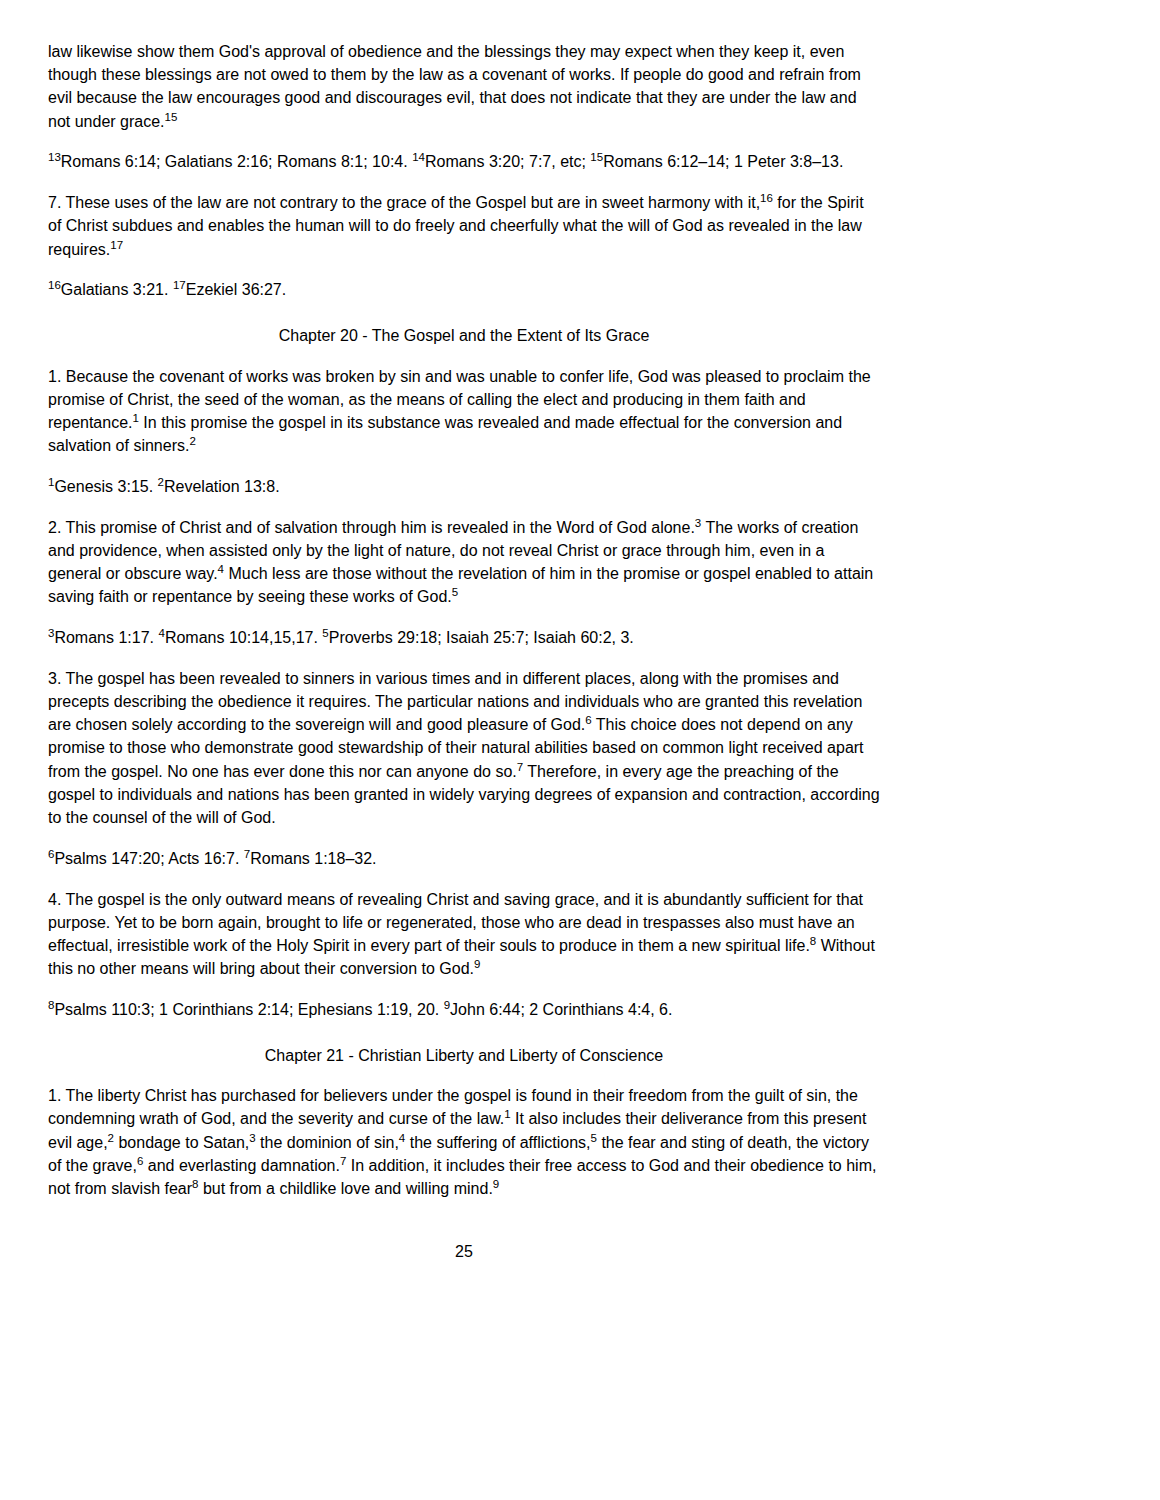law likewise show them God's approval of obedience and the blessings they may expect when they keep it, even though these blessings are not owed to them by the law as a covenant of works. If people do good and refrain from evil because the law encourages good and discourages evil, that does not indicate that they are under the law and not under grace.15
13Romans 6:14; Galatians 2:16; Romans 8:1; 10:4. 14Romans 3:20; 7:7, etc; 15Romans 6:12–14; 1 Peter 3:8–13.
7. These uses of the law are not contrary to the grace of the Gospel but are in sweet harmony with it,16 for the Spirit of Christ subdues and enables the human will to do freely and cheerfully what the will of God as revealed in the law requires.17
16Galatians 3:21. 17Ezekiel 36:27.
Chapter 20 - The Gospel and the Extent of Its Grace
1. Because the covenant of works was broken by sin and was unable to confer life, God was pleased to proclaim the promise of Christ, the seed of the woman, as the means of calling the elect and producing in them faith and repentance.1 In this promise the gospel in its substance was revealed and made effectual for the conversion and salvation of sinners.2
1Genesis 3:15. 2Revelation 13:8.
2. This promise of Christ and of salvation through him is revealed in the Word of God alone.3 The works of creation and providence, when assisted only by the light of nature, do not reveal Christ or grace through him, even in a general or obscure way.4 Much less are those without the revelation of him in the promise or gospel enabled to attain saving faith or repentance by seeing these works of God.5
3Romans 1:17. 4Romans 10:14,15,17. 5Proverbs 29:18; Isaiah 25:7; Isaiah 60:2, 3.
3. The gospel has been revealed to sinners in various times and in different places, along with the promises and precepts describing the obedience it requires. The particular nations and individuals who are granted this revelation are chosen solely according to the sovereign will and good pleasure of God.6 This choice does not depend on any promise to those who demonstrate good stewardship of their natural abilities based on common light received apart from the gospel. No one has ever done this nor can anyone do so.7 Therefore, in every age the preaching of the gospel to individuals and nations has been granted in widely varying degrees of expansion and contraction, according to the counsel of the will of God.
6Psalms 147:20; Acts 16:7. 7Romans 1:18–32.
4. The gospel is the only outward means of revealing Christ and saving grace, and it is abundantly sufficient for that purpose. Yet to be born again, brought to life or regenerated, those who are dead in trespasses also must have an effectual, irresistible work of the Holy Spirit in every part of their souls to produce in them a new spiritual life.8 Without this no other means will bring about their conversion to God.9
8Psalms 110:3; 1 Corinthians 2:14; Ephesians 1:19, 20. 9John 6:44; 2 Corinthians 4:4, 6.
Chapter 21 - Christian Liberty and Liberty of Conscience
1. The liberty Christ has purchased for believers under the gospel is found in their freedom from the guilt of sin, the condemning wrath of God, and the severity and curse of the law.1 It also includes their deliverance from this present evil age,2 bondage to Satan,3 the dominion of sin,4 the suffering of afflictions,5 the fear and sting of death, the victory of the grave,6 and everlasting damnation.7 In addition, it includes their free access to God and their obedience to him, not from slavish fear8 but from a childlike love and willing mind.9
25